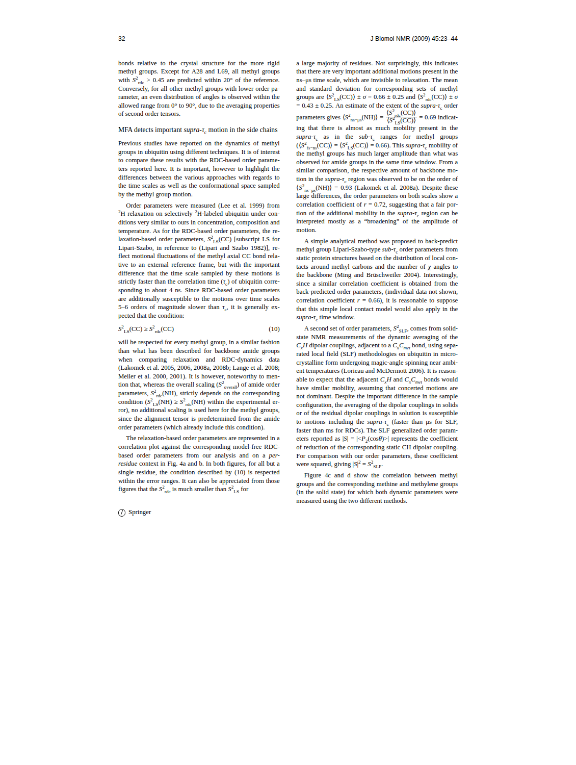32 J Biomol NMR (2009) 45:23–44
bonds relative to the crystal structure for the more rigid methyl groups. Except for A28 and L69, all methyl groups with S2rdc > 0.45 are predicted within 20° of the reference. Conversely, for all other methyl groups with lower order parameter, an even distribution of angles is observed within the allowed range from 0° to 90°, due to the averaging properties of second order tensors.
MFA detects important supra-τc motion in the side chains
Previous studies have reported on the dynamics of methyl groups in ubiquitin using different techniques. It is of interest to compare these results with the RDC-based order parameters reported here. It is important, however to highlight the differences between the various approaches with regards to the time scales as well as the conformational space sampled by the methyl group motion.
Order parameters were measured (Lee et al. 1999) from 2H relaxation on selectively 2H-labeled ubiquitin under conditions very similar to ours in concentration, composition and temperature. As for the RDC-based order parameters, the relaxation-based order parameters, S2LS(CC) [subscript LS for Lipari-Szabo, in reference to (Lipari and Szabo 1982)], reflect motional fluctuations of the methyl axial CC bond relative to an external reference frame, but with the important difference that the time scale sampled by these motions is strictly faster than the correlation time (τc) of ubiquitin corresponding to about 4 ns. Since RDC-based order parameters are additionally susceptible to the motions over time scales 5–6 orders of magnitude slower than τc, it is generally expected that the condition:
S2LS(CC) ≥ S2rdc(CC) (10)
will be respected for every methyl group, in a similar fashion than what has been described for backbone amide groups when comparing relaxation and RDC-dynamics data (Lakomek et al. 2005, 2006, 2008a, 2008b; Lange et al. 2008; Meiler et al. 2000, 2001). It is however, noteworthy to mention that, whereas the overall scaling (S2overall) of amide order parameters, S2rdc(NH), strictly depends on the corresponding condition (S2LS(NH) ≥ S2rdc(NH) within the experimental error), no additional scaling is used here for the methyl groups, since the alignment tensor is predetermined from the amide order parameters (which already include this condition).
The relaxation-based order parameters are represented in a correlation plot against the corresponding model-free RDC-based order parameters from our analysis and on a per-residue context in Fig. 4a and b. In both figures, for all but a single residue, the condition described by (10) is respected within the error ranges. It can also be appreciated from those figures that the S2rdc is much smaller than S2LS for
a large majority of residues. Not surprisingly, this indicates that there are very important additional motions present in the ns–μs time scale, which are invisible to relaxation. The mean and standard deviation for corresponding sets of methyl groups are ⟨S2LS(CC)⟩ ± σ = 0.66 ± 0.25 and ⟨S2rdc(CC)⟩ ± σ = 0.43 ± 0.25. An estimate of the extent of the supra-τc order parameters gives ⟨S2ns−μs(NH)⟩ = ⟨S2rdc(CC)⟩⟨S2LS(CC)⟩ = 0.69 indicating that there is almost as much mobility present in the supra-τc as in the sub-τc ranges for methyl groups (⟨S2fs−ns(CC)⟩ = ⟨S2LS(CC)⟩ = 0.66). This supra-τc mobility of the methyl groups has much larger amplitude than what was observed for amide groups in the same time window. From a similar comparison, the respective amount of backbone motion in the supra-τc region was observed to be on the order of ⟨S2ns−μs(NH)⟩ = 0.93 (Lakomek et al. 2008a). Despite these large differences, the order parameters on both scales show a correlation coefficient of r = 0.72, suggesting that a fair portion of the additional mobility in the supra-τc region can be interpreted mostly as a “broadening” of the amplitude of motion.
A simple analytical method was proposed to back-predict methyl group Lipari-Szabo-type sub-τc order parameters from static protein structures based on the distribution of local contacts around methyl carbons and the number of χ angles to the backbone (Ming and Brüschweiler 2004). Interestingly, since a similar correlation coefficient is obtained from the back-predicted order parameters, (individual data not shown, correlation coefficient r = 0.66), it is reasonable to suppose that this simple local contact model would also apply in the supra-τc time window.
A second set of order parameters, S2SLF, comes from solid-state NMR measurements of the dynamic averaging of the CxH dipolar couplings, adjacent to a CxCmet bond, using separated local field (SLF) methodologies on ubiquitin in microcrystalline form undergoing magic-angle spinning near ambient temperatures (Lorieau and McDermott 2006). It is reasonable to expect that the adjacent CxH and CxCmet bonds would have similar mobility, assuming that concerted motions are not dominant. Despite the important difference in the sample configuration, the averaging of the dipolar couplings in solids or of the residual dipolar couplings in solution is susceptible to motions including the supra-τc (faster than μs for SLF, faster than ms for RDCs). The SLF generalized order parameters reported as |S| = |<P2(cosθ)>| represents the coefficient of reduction of the corresponding static CH dipolar coupling. For comparison with our order parameters, these coefficient were squared, giving |S|2 = S2SLF.
Figure 4c and d show the correlation between methyl groups and the corresponding methine and methylene groups (in the solid state) for which both dynamic parameters were measured using the two different methods.
Springer